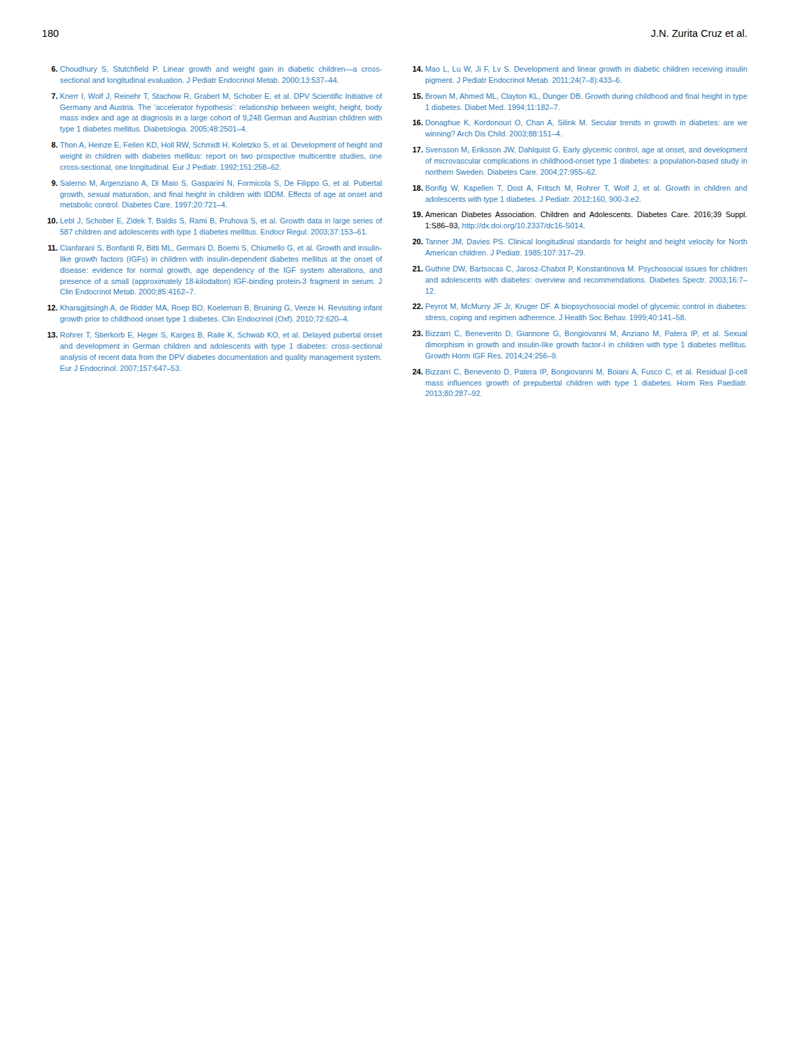180 J.N. Zurita Cruz et al.
Choudhury S, Stutchfield P. Linear growth and weight gain in diabetic children—a cross-sectional and longitudinal evaluation. J Pediatr Endocrinol Metab. 2000;13:537–44.
Knerr I, Wolf J, Reinehr T, Stachow R, Grabert M, Schober E, et al. DPV Scientific Initiative of Germany and Austria. The ‘accelerator hypothesis’: relationship between weight, height, body mass index and age at diagnosis in a large cohort of 9,248 German and Austrian children with type 1 diabetes mellitus. Diabetologia. 2005;48:2501–4.
Thon A, Heinze E, Feilen KD, Holl RW, Schmidt H, Koletzko S, et al. Development of height and weight in children with diabetes mellitus: report on two prospective multicentre studies, one cross-sectional, one longitudinal. Eur J Pediatr. 1992;151:258–62.
Salerno M, Argenziano A, Di Maio S, Gasparini N, Formicola S, De Filippo G, et al. Pubertal growth, sexual maturation, and final height in children with IDDM. Effects of age at onset and metabolic control. Diabetes Care. 1997;20:721–4.
Lebl J, Schober E, Zidek T, Baldis S, Rami B, Pruhova S, et al. Growth data in large series of 587 children and adolescents with type 1 diabetes mellitus. Endocr Regul. 2003;37:153–61.
Cianfarani S, Bonfanti R, Bitti ML, Germani D, Boemi S, Chiumello G, et al. Growth and insulin-like growth factors (IGFs) in children with insulin-dependent diabetes mellitus at the onset of disease: evidence for normal growth, age dependency of the IGF system alterations, and presence of a small (approximately 18-kilodalton) IGF-binding protein-3 fragment in serum. J Clin Endocrinol Metab. 2000;85:4162–7.
Kharagjitsingh A, de Ridder MA, Roep BO, Koeleman B, Bruining G, Veeze H. Revisiting infant growth prior to childhood onset type 1 diabetes. Clin Endocrinol (Oxf). 2010;72:620–4.
Rohrer T, Stierkorb E, Heger S, Karges B, Raile K, Schwab KO, et al. Delayed pubertal onset and development in German children and adolescents with type 1 diabetes: cross-sectional analysis of recent data from the DPV diabetes documentation and quality management system. Eur J Endocrinol. 2007;157:647–53.
Mao L, Lu W, Ji F, Lv S. Development and linear growth in diabetic children receiving insulin pigment. J Pediatr Endocrinol Metab. 2011;24(7–8):433–6.
Brown M, Ahmed ML, Clayton KL, Dunger DB. Growth during childhood and final height in type 1 diabetes. Diabet Med. 1994;11:182–7.
Donaghue K, Kordonouri O, Chan A, Silink M. Secular trends in growth in diabetes: are we winning? Arch Dis Child. 2003;88:151–4.
Svensson M, Eriksson JW, Dahlquist G. Early glycemic control, age at onset, and development of microvascular complications in childhood-onset type 1 diabetes: a population-based study in northern Sweden. Diabetes Care. 2004;27:955–62.
Bonfig W, Kapellen T, Dost A, Fritsch M, Rohrer T, Wolf J, et al. Growth in children and adolescents with type 1 diabetes. J Pediatr. 2012;160, 900-3.e2.
American Diabetes Association. Children and Adolescents. Diabetes Care. 2016;39 Suppl. 1:S86–93, http://dx.doi.org/10.2337/dc16-S014.
Tanner JM, Davies PS. Clinical longitudinal standards for height and height velocity for North American children. J Pediatr. 1985;107:317–29.
Guthrie DW, Bartsocas C, Jarosz-Chabot P, Konstantinova M. Psychosocial issues for children and adolescents with diabetes: overview and recommendations. Diabetes Spectr. 2003;16:7–12.
Peyrot M, McMurry JF Jr, Kruger DF. A biopsychosocial model of glycemic control in diabetes: stress, coping and regimen adherence. J Health Soc Behav. 1999;40:141–58.
Bizzarri C, Benevento D, Giannone G, Bongiovanni M, Anziano M, Patera IP, et al. Sexual dimorphism in growth and insulin-like growth factor-I in children with type 1 diabetes mellitus. Growth Horm IGF Res. 2014;24:256–9.
Bizzarri C, Benevento D, Patera IP, Bongiovanni M, Boiani A, Fusco C, et al. Residual β-cell mass influences growth of prepubertal children with type 1 diabetes. Horm Res Paediatr. 2013;80:287–92.